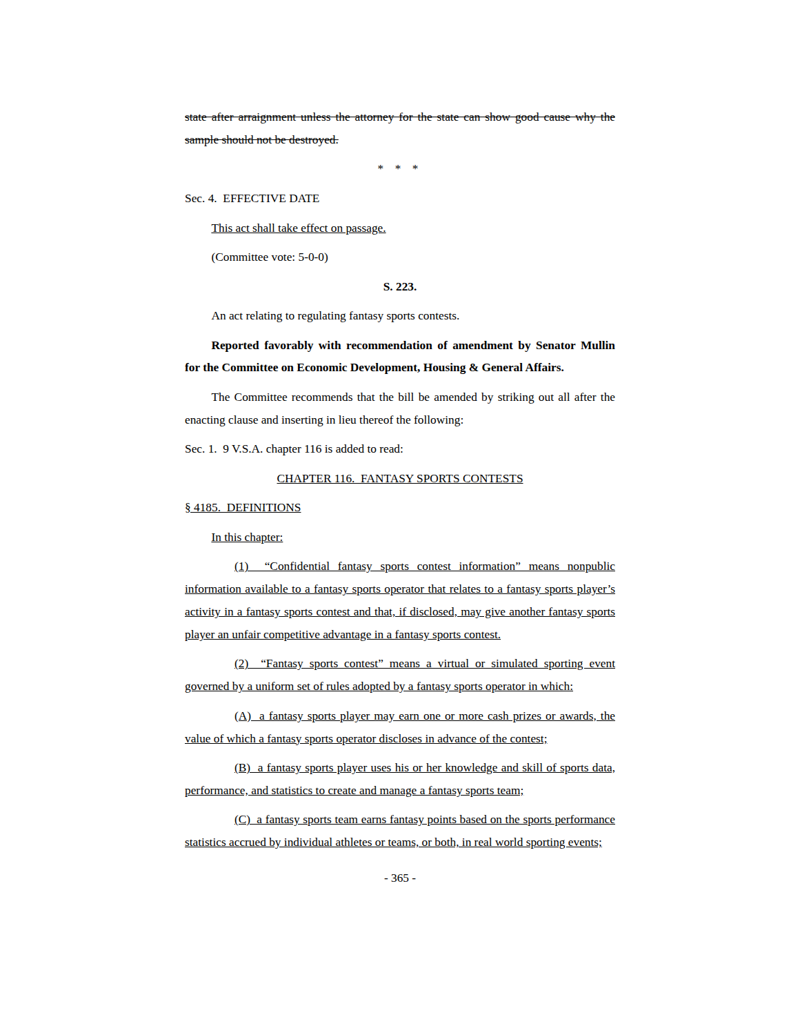state after arraignment unless the attorney for the state can show good cause why the sample should not be destroyed.
* * *
Sec. 4. EFFECTIVE DATE
This act shall take effect on passage.
(Committee vote: 5-0-0)
S. 223.
An act relating to regulating fantasy sports contests.
Reported favorably with recommendation of amendment by Senator Mullin for the Committee on Economic Development, Housing & General Affairs.
The Committee recommends that the bill be amended by striking out all after the enacting clause and inserting in lieu thereof the following:
Sec. 1. 9 V.S.A. chapter 116 is added to read:
CHAPTER 116. FANTASY SPORTS CONTESTS
§ 4185. DEFINITIONS
In this chapter:
(1) “Confidential fantasy sports contest information” means nonpublic information available to a fantasy sports operator that relates to a fantasy sports player’s activity in a fantasy sports contest and that, if disclosed, may give another fantasy sports player an unfair competitive advantage in a fantasy sports contest.
(2) “Fantasy sports contest” means a virtual or simulated sporting event governed by a uniform set of rules adopted by a fantasy sports operator in which:
(A) a fantasy sports player may earn one or more cash prizes or awards, the value of which a fantasy sports operator discloses in advance of the contest;
(B) a fantasy sports player uses his or her knowledge and skill of sports data, performance, and statistics to create and manage a fantasy sports team;
(C) a fantasy sports team earns fantasy points based on the sports performance statistics accrued by individual athletes or teams, or both, in real world sporting events;
- 365 -